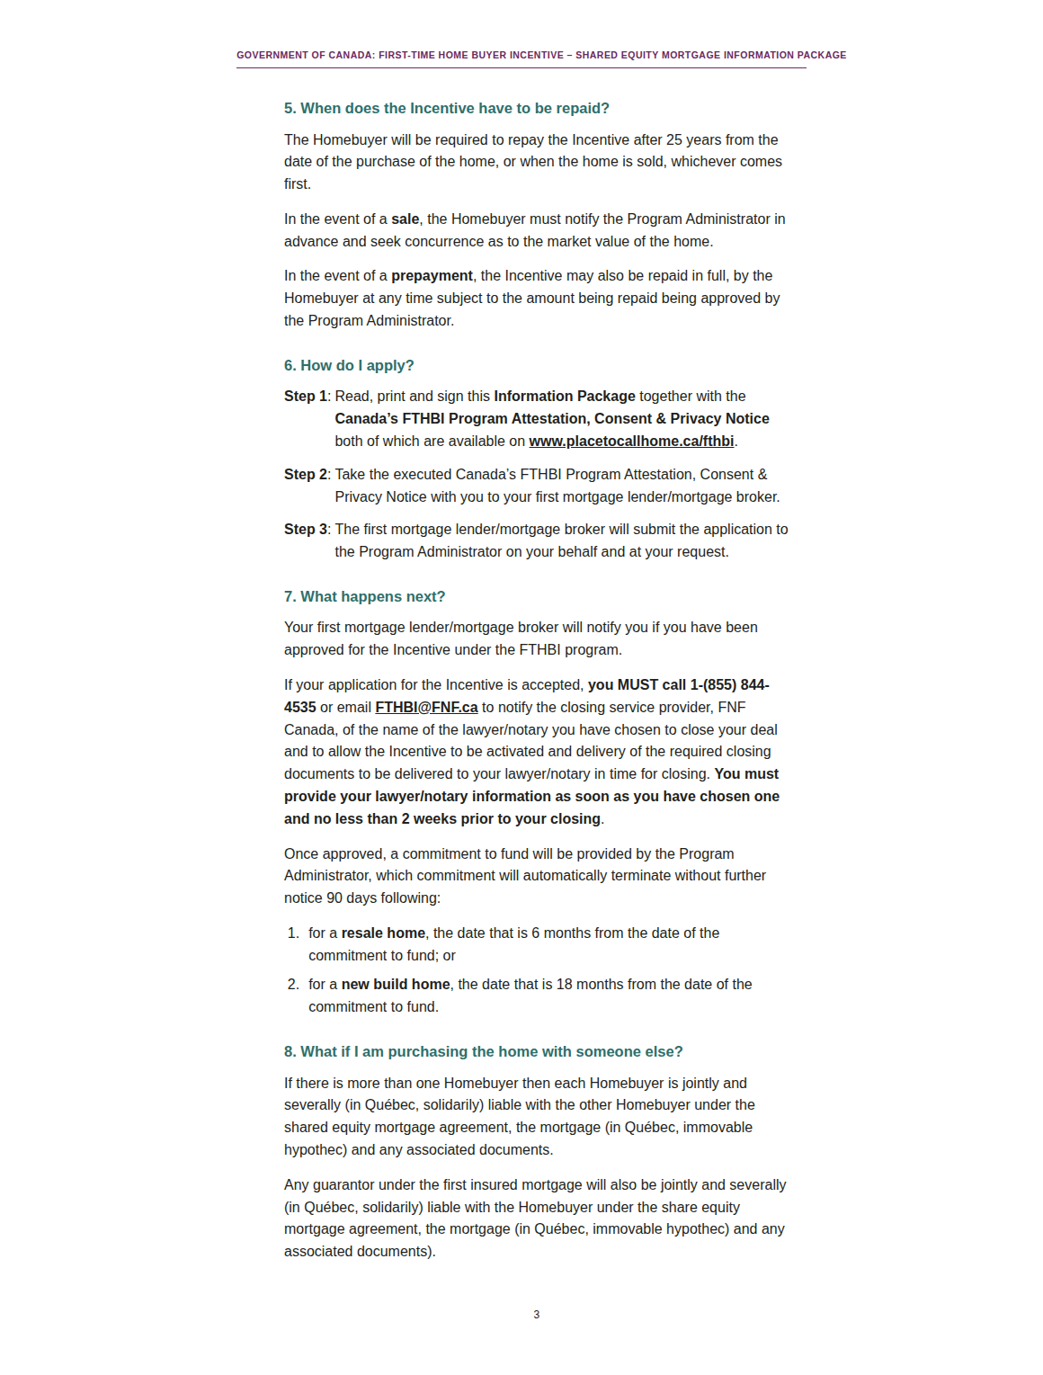Government of Canada: First-Time Home Buyer Incentive – Shared Equity Mortgage Information Package
5. When does the Incentive have to be repaid?
The Homebuyer will be required to repay the Incentive after 25 years from the date of the purchase of the home, or when the home is sold, whichever comes first.
In the event of a sale, the Homebuyer must notify the Program Administrator in advance and seek concurrence as to the market value of the home.
In the event of a prepayment, the Incentive may also be repaid in full, by the Homebuyer at any time subject to the amount being repaid being approved by the Program Administrator.
6. How do I apply?
Step 1:
Read, print and sign this Information Package together with the Canada’s FTHBI Program Attestation, Consent & Privacy Notice both of which are available on www.placetocallhome.ca/fthbi.
Step 2:
Take the executed Canada’s FTHBI Program Attestation, Consent & Privacy Notice with you to your first mortgage lender/mortgage broker.
Step 3:
The first mortgage lender/mortgage broker will submit the application to the Program Administrator on your behalf and at your request.
7. What happens next?
Your first mortgage lender/mortgage broker will notify you if you have been approved for the Incentive under the FTHBI program.
If your application for the Incentive is accepted, you MUST call 1-(855) 844-4535 or email FTHBI@FNF.ca to notify the closing service provider, FNF Canada, of the name of the lawyer/notary you have chosen to close your deal and to allow the Incentive to be activated and delivery of the required closing documents to be delivered to your lawyer/notary in time for closing. You must provide your lawyer/notary information as soon as you have chosen one and no less than 2 weeks prior to your closing.
Once approved, a commitment to fund will be provided by the Program Administrator, which commitment will automatically terminate without further notice 90 days following:
for a resale home, the date that is 6 months from the date of the commitment to fund; or
for a new build home, the date that is 18 months from the date of the commitment to fund.
8. What if I am purchasing the home with someone else?
If there is more than one Homebuyer then each Homebuyer is jointly and severally (in Québec, solidarily) liable with the other Homebuyer under the shared equity mortgage agreement, the mortgage (in Québec, immovable hypothec) and any associated documents.
Any guarantor under the first insured mortgage will also be jointly and severally (in Québec, solidarily) liable with the Homebuyer under the share equity mortgage agreement, the mortgage (in Québec, immovable hypothec) and any associated documents).
3